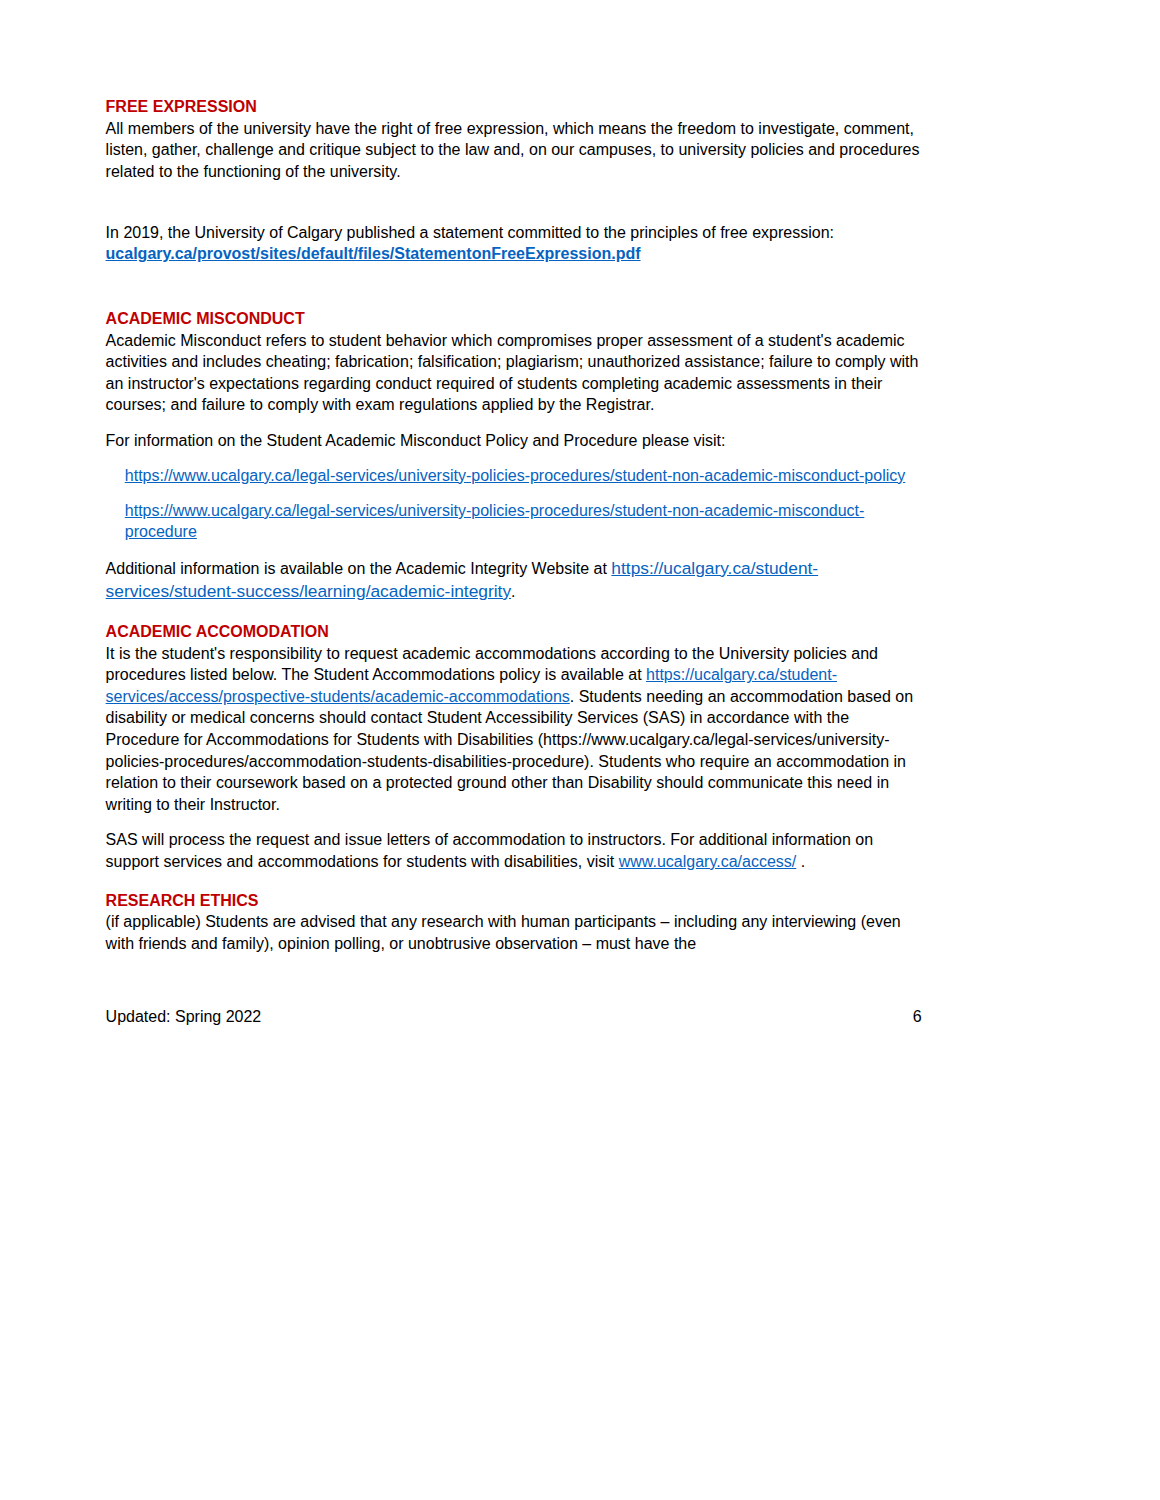FREE EXPRESSION
All members of the university have the right of free expression, which means the freedom to investigate, comment, listen, gather, challenge and critique subject to the law and, on our campuses, to university policies and procedures related to the functioning of the university.
In 2019, the University of Calgary published a statement committed to the principles of free expression: ucalgary.ca/provost/sites/default/files/StatementonFreeExpression.pdf
ACADEMIC MISCONDUCT
Academic Misconduct refers to student behavior which compromises proper assessment of a student's academic activities and includes cheating; fabrication; falsification; plagiarism; unauthorized assistance; failure to comply with an instructor's expectations regarding conduct required of students completing academic assessments in their courses; and failure to comply with exam regulations applied by the Registrar.
For information on the Student Academic Misconduct Policy and Procedure please visit:
https://www.ucalgary.ca/legal-services/university-policies-procedures/student-non-academic-misconduct-policy
https://www.ucalgary.ca/legal-services/university-policies-procedures/student-non-academic-misconduct-procedure
Additional information is available on the Academic Integrity Website at https://ucalgary.ca/student-services/student-success/learning/academic-integrity.
ACADEMIC ACCOMODATION
It is the student's responsibility to request academic accommodations according to the University policies and procedures listed below. The Student Accommodations policy is available at https://ucalgary.ca/student-services/access/prospective-students/academic-accommodations. Students needing an accommodation based on disability or medical concerns should contact Student Accessibility Services (SAS) in accordance with the Procedure for Accommodations for Students with Disabilities (https://www.ucalgary.ca/legal-services/university-policies-procedures/accommodation-students-disabilities-procedure). Students who require an accommodation in relation to their coursework based on a protected ground other than Disability should communicate this need in writing to their Instructor.
SAS will process the request and issue letters of accommodation to instructors. For additional information on support services and accommodations for students with disabilities, visit www.ucalgary.ca/access/ .
RESEARCH ETHICS
(if applicable) Students are advised that any research with human participants – including any interviewing (even with friends and family), opinion polling, or unobtrusive observation – must have the
Updated: Spring 2022
6